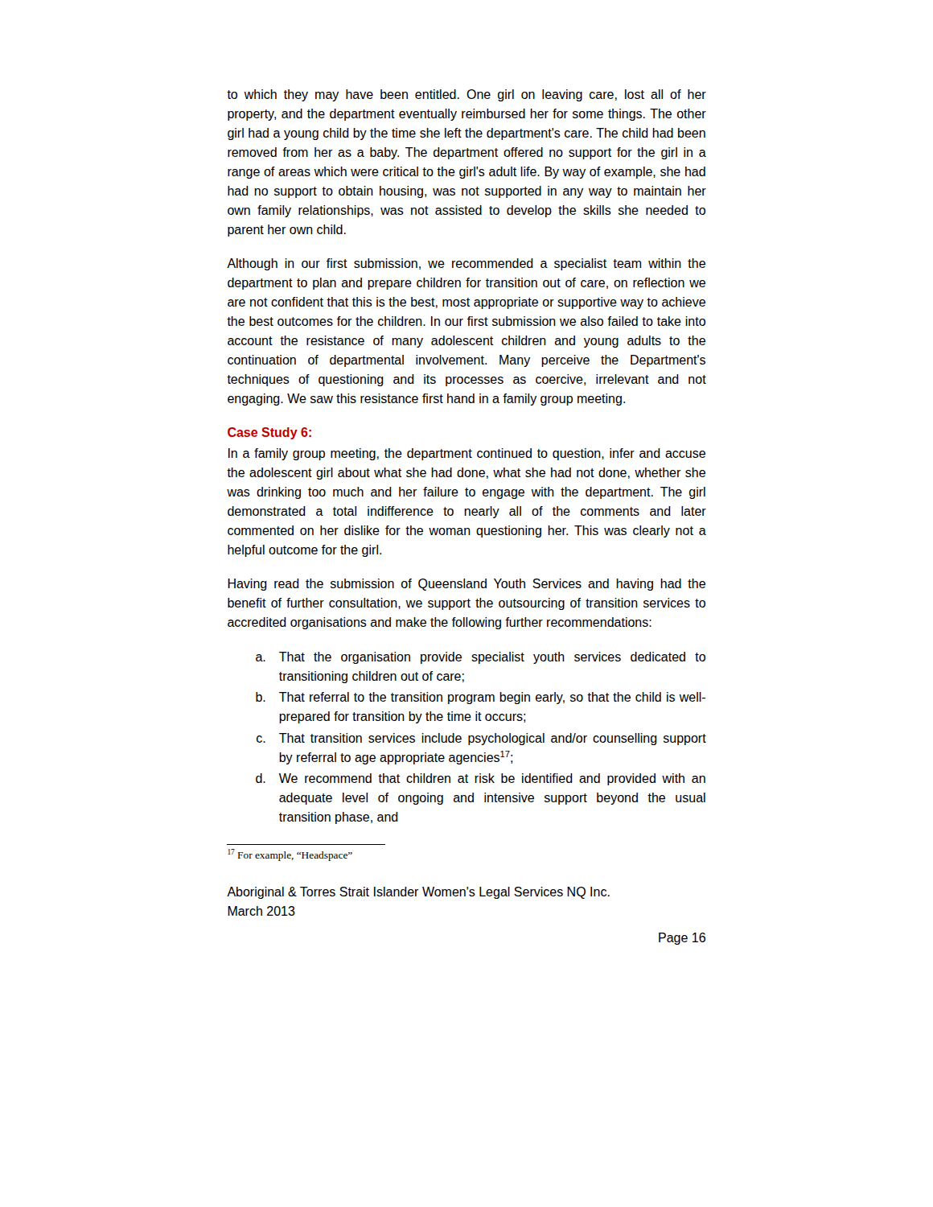to which they may have been entitled. One girl on leaving care, lost all of her property, and the department eventually reimbursed her for some things. The other girl had a young child by the time she left the department's care. The child had been removed from her as a baby. The department offered no support for the girl in a range of areas which were critical to the girl's adult life. By way of example, she had had no support to obtain housing, was not supported in any way to maintain her own family relationships, was not assisted to develop the skills she needed to parent her own child.
Although in our first submission, we recommended a specialist team within the department to plan and prepare children for transition out of care, on reflection we are not confident that this is the best, most appropriate or supportive way to achieve the best outcomes for the children. In our first submission we also failed to take into account the resistance of many adolescent children and young adults to the continuation of departmental involvement. Many perceive the Department's techniques of questioning and its processes as coercive, irrelevant and not engaging. We saw this resistance first hand in a family group meeting.
Case Study 6:
In a family group meeting, the department continued to question, infer and accuse the adolescent girl about what she had done, what she had not done, whether she was drinking too much and her failure to engage with the department. The girl demonstrated a total indifference to nearly all of the comments and later commented on her dislike for the woman questioning her. This was clearly not a helpful outcome for the girl.
Having read the submission of Queensland Youth Services and having had the benefit of further consultation, we support the outsourcing of transition services to accredited organisations and make the following further recommendations:
That the organisation provide specialist youth services dedicated to transitioning children out of care;
That referral to the transition program begin early, so that the child is well-prepared for transition by the time it occurs;
That transition services include psychological and/or counselling support by referral to age appropriate agencies17;
We recommend that children at risk be identified and provided with an adequate level of ongoing and intensive support beyond the usual transition phase, and
17 For example, “Headspace”
Aboriginal & Torres Strait Islander Women's Legal Services NQ Inc.
March 2013
Page 16